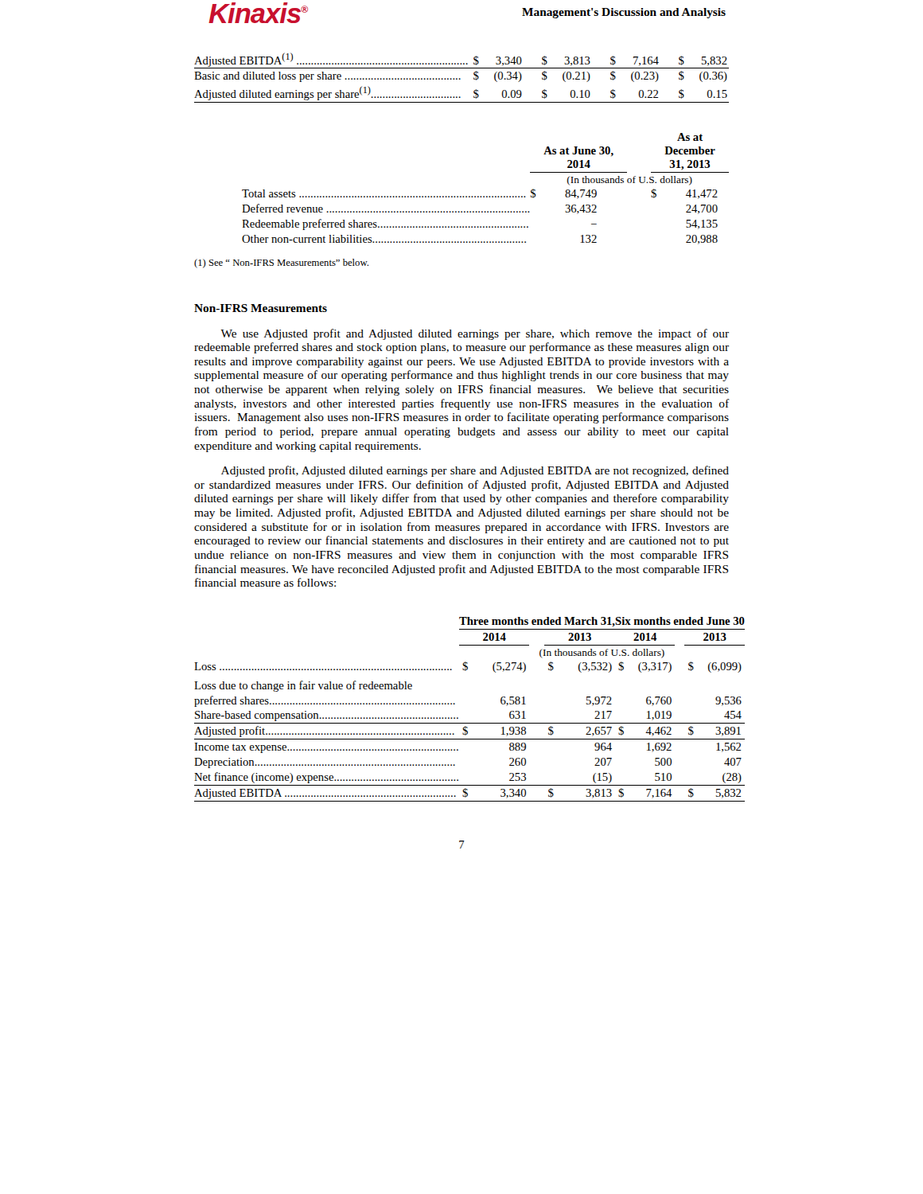Kinaxis®
Management's Discussion and Analysis
| Adjusted EBITDA (1) ........................................................... | $ | 3,340 | | $ | 3,813 | | $ | 7,164 | | $ | 5,832 |
| Basic and diluted loss per share ........................................ | $ | (0.34) | | $ | (0.21) | | $ | (0.23) | | $ | (0.36) |
| Adjusted diluted earnings per share (1) ............................... | $ | 0.09 | | $ | 0.10 | | $ | 0.22 | | $ | 0.15 |
| | As at June 30, 2014 | | As at December 31, 2013 |
| | (In thousands of U.S. dollars) |
| Total assets .............................................................................. | $ | 84,749 | | | $ | 41,472 |
| Deferred revenue ...................................................................... | | 36,432 | | | | 24,700 |
| Redeemable preferred shares.................................................... | | − | | | | 54,135 |
| Other non-current liabilities..................................................... | | 132 | | | | 20,988 |
(1) See “ Non-IFRS Measurements” below.
Non-IFRS Measurements
We use Adjusted profit and Adjusted diluted earnings per share, which remove the impact of our redeemable preferred shares and stock option plans, to measure our performance as these measures align our results and improve comparability against our peers. We use Adjusted EBITDA to provide investors with a supplemental measure of our operating performance and thus highlight trends in our core business that may not otherwise be apparent when relying solely on IFRS financial measures. We believe that securities analysts, investors and other interested parties frequently use non-IFRS measures in the evaluation of issuers. Management also uses non-IFRS measures in order to facilitate operating performance comparisons from period to period, prepare annual operating budgets and assess our ability to meet our capital expenditure and working capital requirements.
Adjusted profit, Adjusted diluted earnings per share and Adjusted EBITDA are not recognized, defined or standardized measures under IFRS. Our definition of Adjusted profit, Adjusted EBITDA and Adjusted diluted earnings per share will likely differ from that used by other companies and therefore comparability may be limited. Adjusted profit, Adjusted EBITDA and Adjusted diluted earnings per share should not be considered a substitute for or in isolation from measures prepared in accordance with IFRS. Investors are encouraged to review our financial statements and disclosures in their entirety and are cautioned not to put undue reliance on non-IFRS measures and view them in conjunction with the most comparable IFRS financial measures. We have reconciled Adjusted profit and Adjusted EBITDA to the most comparable IFRS financial measure as follows:
| | Three months ended March 31, | | Six months ended June 30 |
| | 2014 | | 2013 | | 2014 | | 2013 |
| | (In thousands of U.S. dollars) |
| Loss ................................................................................ | $ | (5,274) | | $ | (3,532) | | $ | (3,317) | | $ | (6,099) |
| Loss due to change in fair value of redeemable | |
| preferred shares................................................................ | | 6,581 | | | 5,972 | | | 6,760 | | | 9,536 |
| Share-based compensation................................................ | | 631 | | | 217 | | | 1,019 | | | 454 |
| Adjusted profit................................................................. | $ | 1,938 | | $ | 2,657 | | $ | 4,462 | | $ | 3,891 |
| Income tax expense........................................................... | | 889 | | | 964 | | | 1,692 | | | 1,562 |
| Depreciation..................................................................... | | 260 | | | 207 | | | 500 | | | 407 |
| Net finance (income) expense........................................... | | 253 | | | (15) | | | 510 | | | (28) |
| Adjusted EBITDA ........................................................... | $ | 3,340 | | $ | 3,813 | | $ | 7,164 | | $ | 5,832 |
7